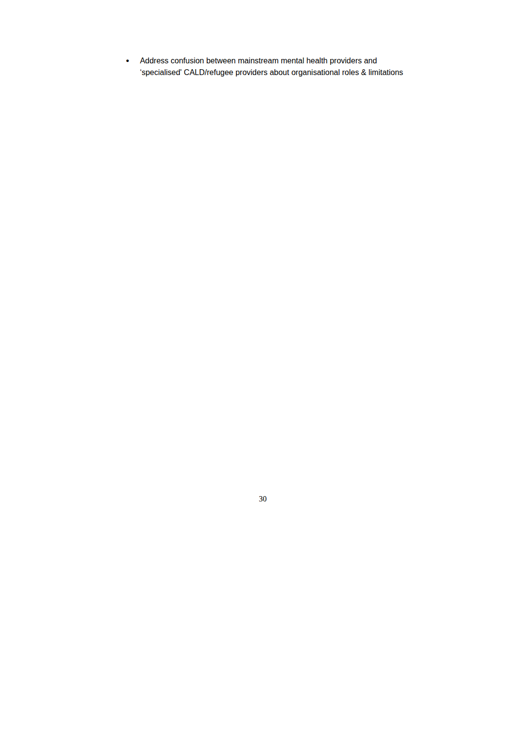Address confusion between mainstream mental health providers and ‘specialised' CALD/refugee providers about organisational roles & limitations
30